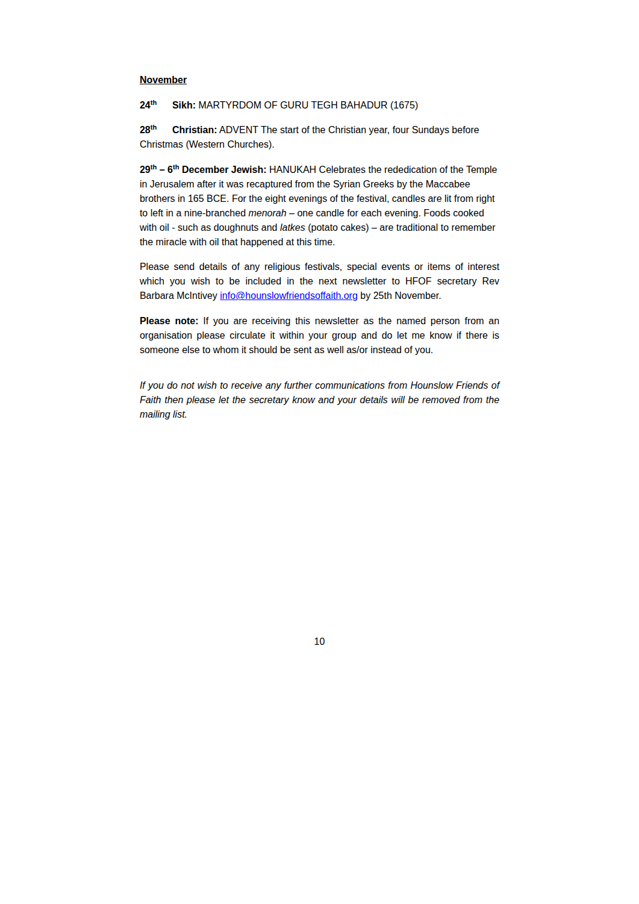November
24th Sikh: MARTYRDOM OF GURU TEGH BAHADUR (1675)
28th Christian: ADVENT The start of the Christian year, four Sundays before Christmas (Western Churches).
29th – 6th December Jewish: HANUKAH Celebrates the rededication of the Temple in Jerusalem after it was recaptured from the Syrian Greeks by the Maccabee brothers in 165 BCE. For the eight evenings of the festival, candles are lit from right to left in a nine-branched menorah – one candle for each evening. Foods cooked with oil - such as doughnuts and latkes (potato cakes) – are traditional to remember the miracle with oil that happened at this time.
Please send details of any religious festivals, special events or items of interest which you wish to be included in the next newsletter to HFOF secretary Rev Barbara McIntivey info@hounslowfriendsoffaith.org by 25th November.
Please note: If you are receiving this newsletter as the named person from an organisation please circulate it within your group and do let me know if there is someone else to whom it should be sent as well as/or instead of you.
If you do not wish to receive any further communications from Hounslow Friends of Faith then please let the secretary know and your details will be removed from the mailing list.
10